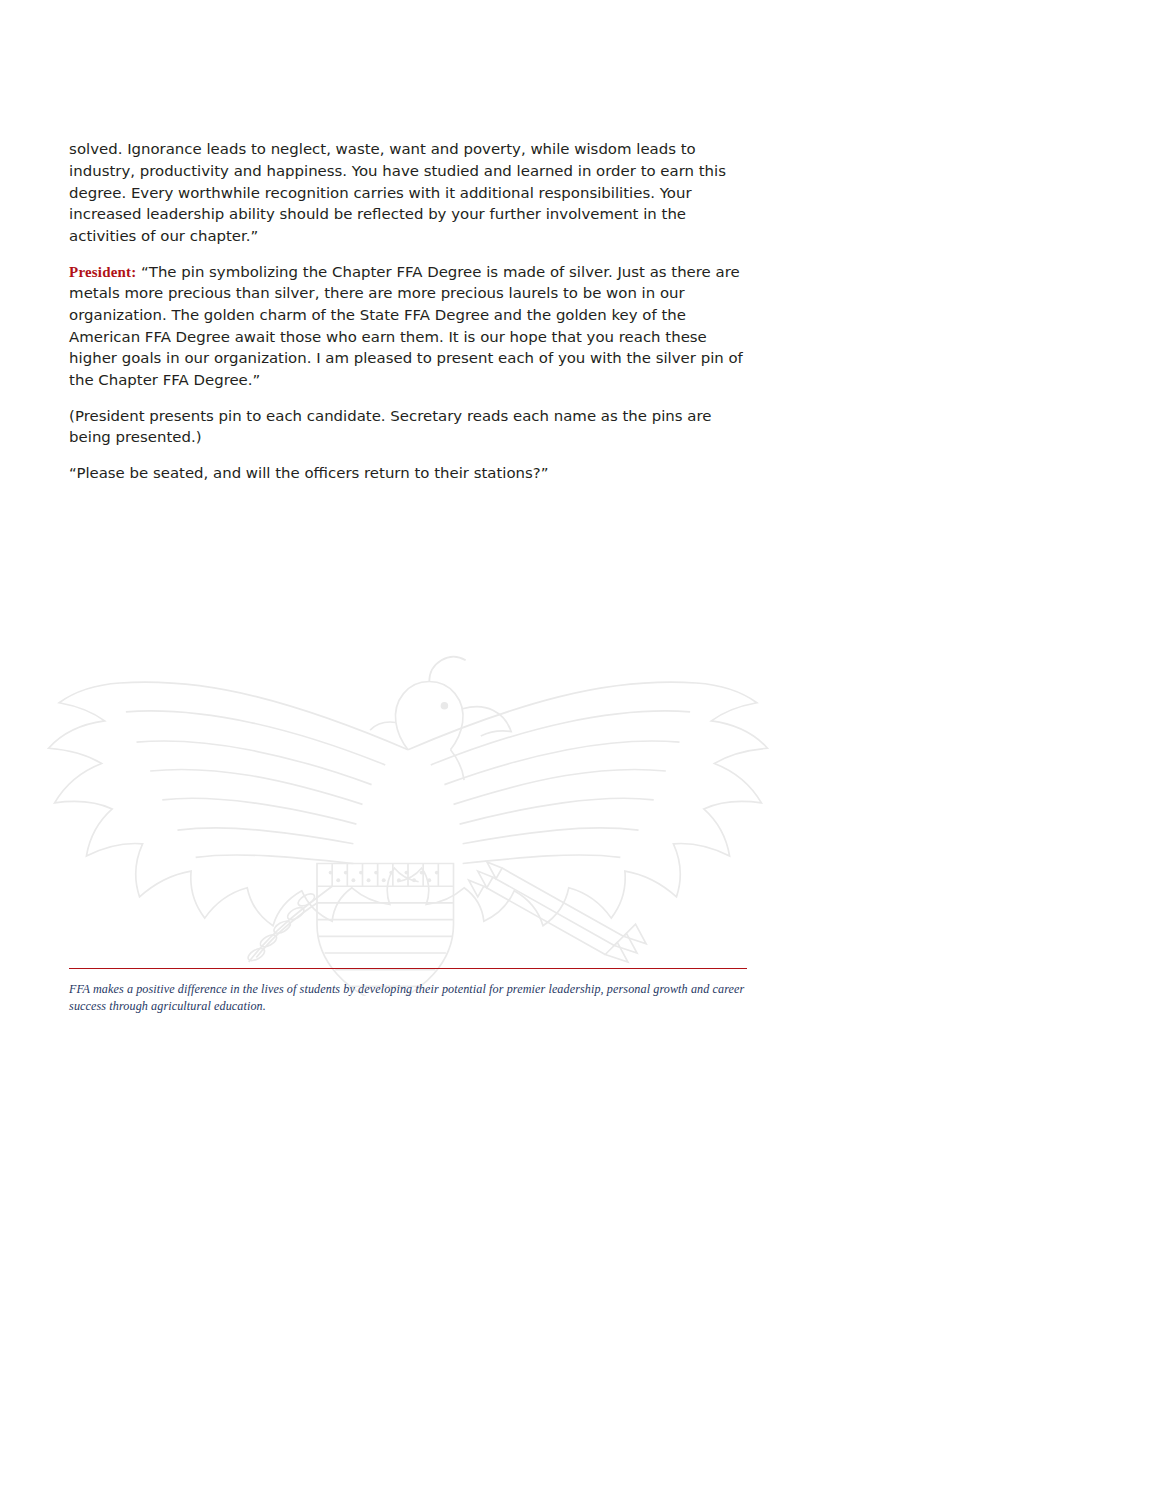solved. Ignorance leads to neglect, waste, want and poverty, while wisdom leads to industry, productivity and happiness. You have studied and learned in order to earn this degree. Every worthwhile recognition carries with it additional responsibilities. Your increased leadership ability should be reflected by your further involvement in the activities of our chapter.”
President: “The pin symbolizing the Chapter FFA Degree is made of silver. Just as there are metals more precious than silver, there are more precious laurels to be won in our organization. The golden charm of the State FFA Degree and the golden key of the American FFA Degree await those who earn them. It is our hope that you reach these higher goals in our organization. I am pleased to present each of you with the silver pin of the Chapter FFA Degree.”
(President presents pin to each candidate. Secretary reads each name as the pins are being presented.)
“Please be seated, and will the officers return to their stations?”
FFA makes a positive difference in the lives of students by developing their potential for premier leadership, personal growth and career success through agricultural education.